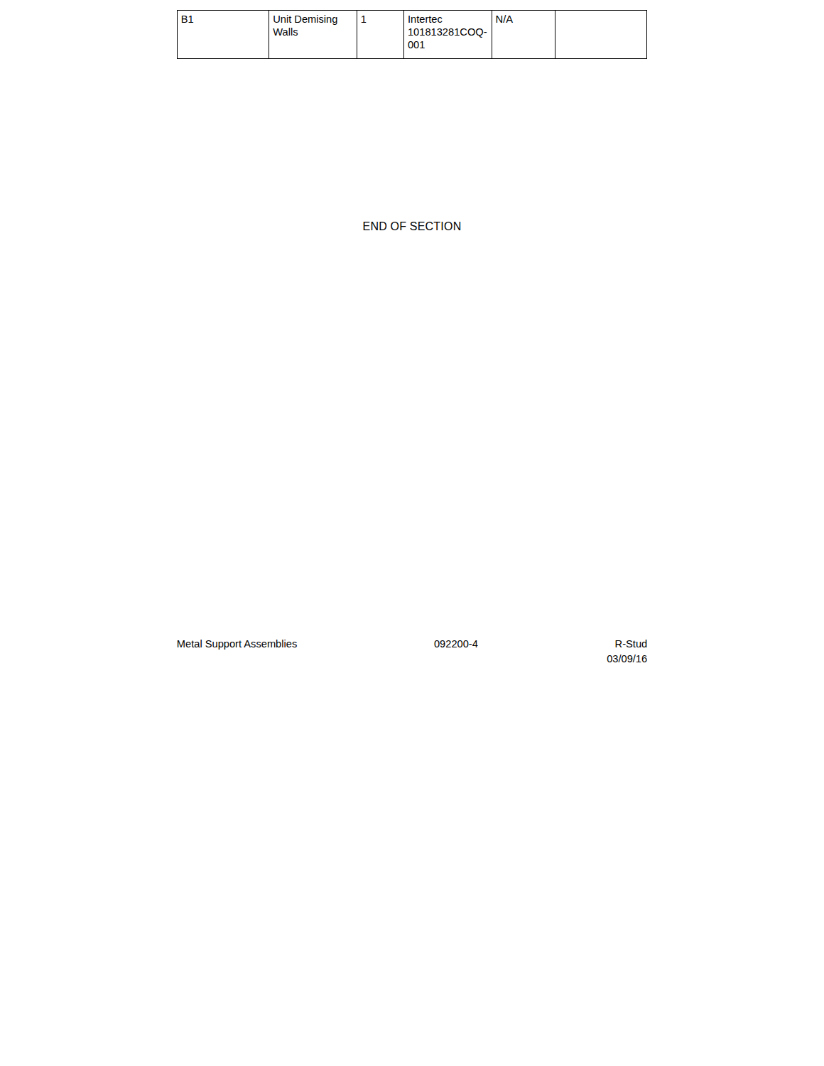| B1 | Unit Demising Walls | 1 | Intertec 101813281COQ-001 | N/A | |
END OF SECTION
Metal Support Assemblies
092200-4
R-Stud
03/09/16